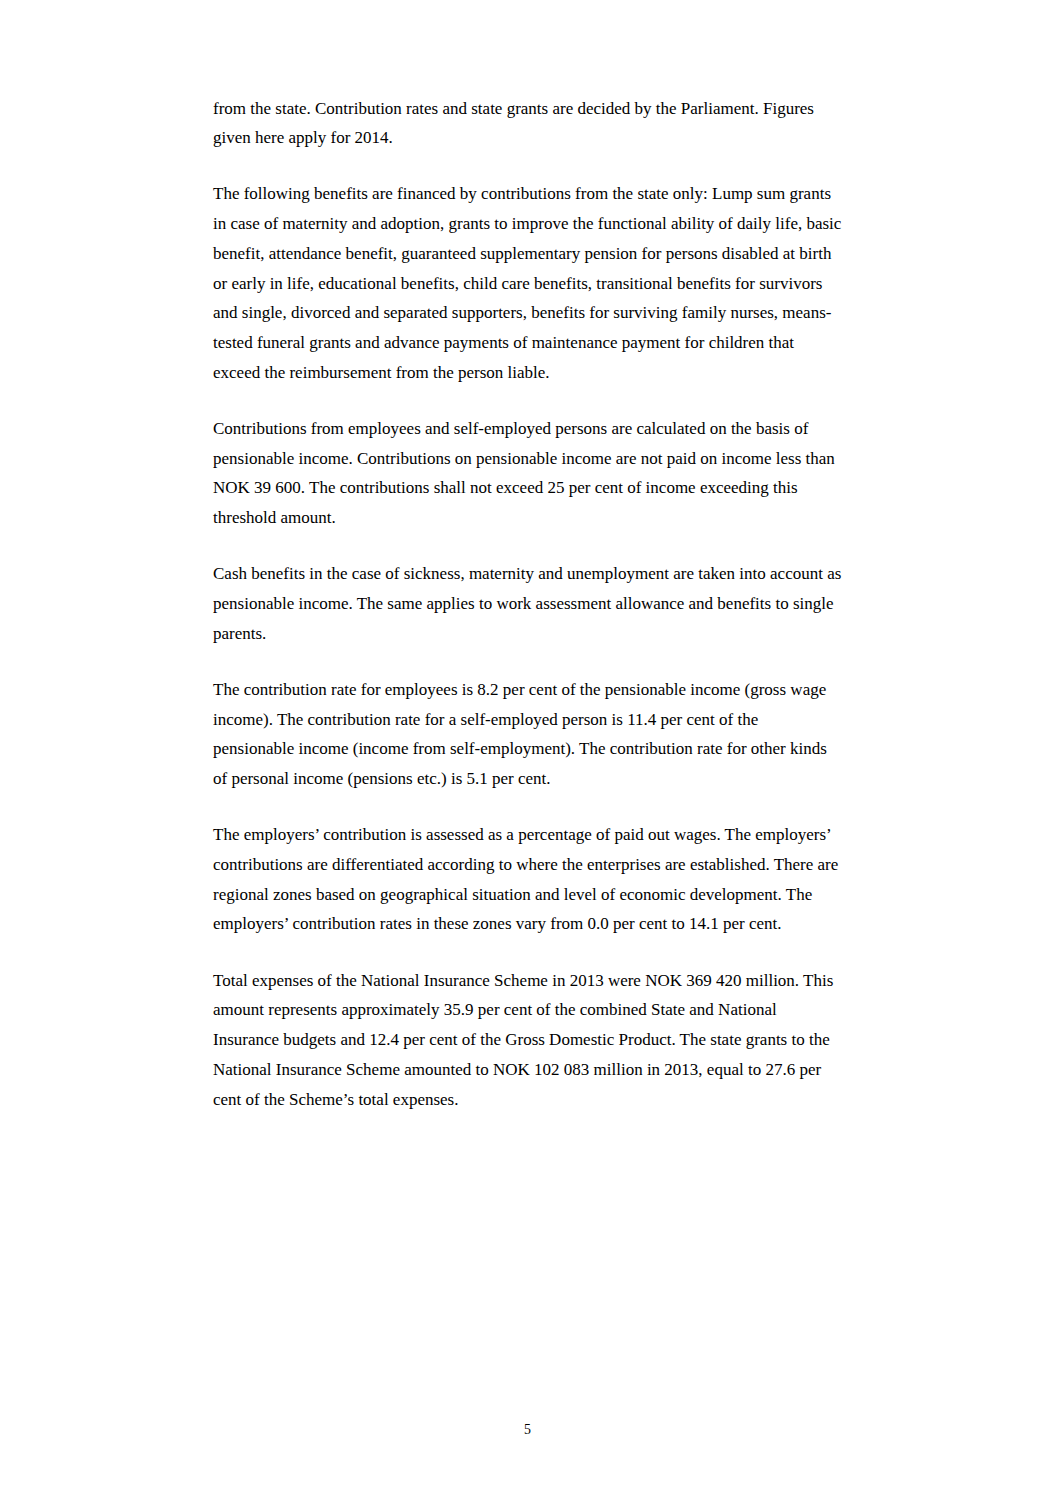from the state. Contribution rates and state grants are decided by the Parliament. Figures given here apply for 2014.
The following benefits are financed by contributions from the state only: Lump sum grants in case of maternity and adoption, grants to improve the functional ability of daily life, basic benefit, attendance benefit, guaranteed supplementary pension for persons disabled at birth or early in life, educational benefits, child care benefits, transitional benefits for survivors and single, divorced and separated supporters, benefits for surviving family nurses, means-tested funeral grants and advance payments of maintenance payment for children that exceed the reimbursement from the person liable.
Contributions from employees and self-employed persons are calculated on the basis of pensionable income. Contributions on pensionable income are not paid on income less than NOK 39 600. The contributions shall not exceed 25 per cent of income exceeding this threshold amount.
Cash benefits in the case of sickness, maternity and unemployment are taken into account as pensionable income. The same applies to work assessment allowance and benefits to single parents.
The contribution rate for employees is 8.2 per cent of the pensionable income (gross wage income). The contribution rate for a self-employed person is 11.4 per cent of the pensionable income (income from self-employment). The contribution rate for other kinds of personal income (pensions etc.) is 5.1 per cent.
The employers’ contribution is assessed as a percentage of paid out wages. The employers’ contributions are differentiated according to where the enterprises are established. There are regional zones based on geographical situation and level of economic development. The employers’ contribution rates in these zones vary from 0.0 per cent to 14.1 per cent.
Total expenses of the National Insurance Scheme in 2013 were NOK 369 420 million. This amount represents approximately 35.9 per cent of the combined State and National Insurance budgets and 12.4 per cent of the Gross Domestic Product. The state grants to the National Insurance Scheme amounted to NOK 102 083 million in 2013, equal to 27.6 per cent of the Scheme’s total expenses.
5